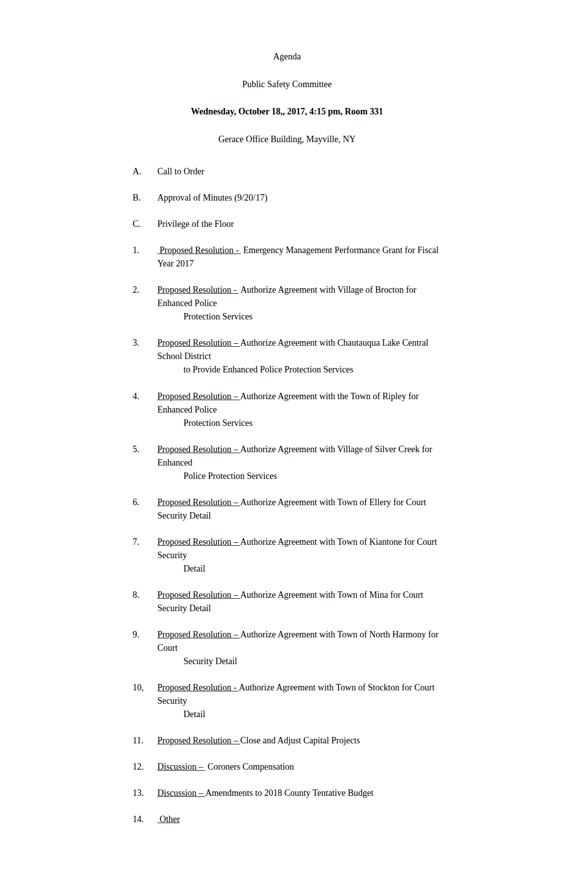Agenda
Public Safety Committee
Wednesday, October 18,, 2017, 4:15 pm, Room 331
Gerace Office Building, Mayville, NY
A. Call to Order
B. Approval of Minutes (9/20/17)
C. Privilege of the Floor
1. Proposed Resolution - Emergency Management Performance Grant for Fiscal Year 2017
2. Proposed Resolution - Authorize Agreement with Village of Brocton for Enhanced Police Protection Services
3. Proposed Resolution – Authorize Agreement with Chautauqua Lake Central School District to Provide Enhanced Police Protection Services
4. Proposed Resolution – Authorize Agreement with the Town of Ripley for Enhanced Police Protection Services
5. Proposed Resolution – Authorize Agreement with Village of Silver Creek for Enhanced Police Protection Services
6. Proposed Resolution – Authorize Agreement with Town of Ellery for Court Security Detail
7. Proposed Resolution – Authorize Agreement with Town of Kiantone for Court Security Detail
8. Proposed Resolution – Authorize Agreement with Town of Mina for Court Security Detail
9. Proposed Resolution – Authorize Agreement with Town of North Harmony for Court Security Detail
10, Proposed Resolution - Authorize Agreement with Town of Stockton for Court Security Detail
11. Proposed Resolution – Close and Adjust Capital Projects
12. Discussion – Coroners Compensation
13. Discussion – Amendments to 2018 County Tentative Budget
14. Other